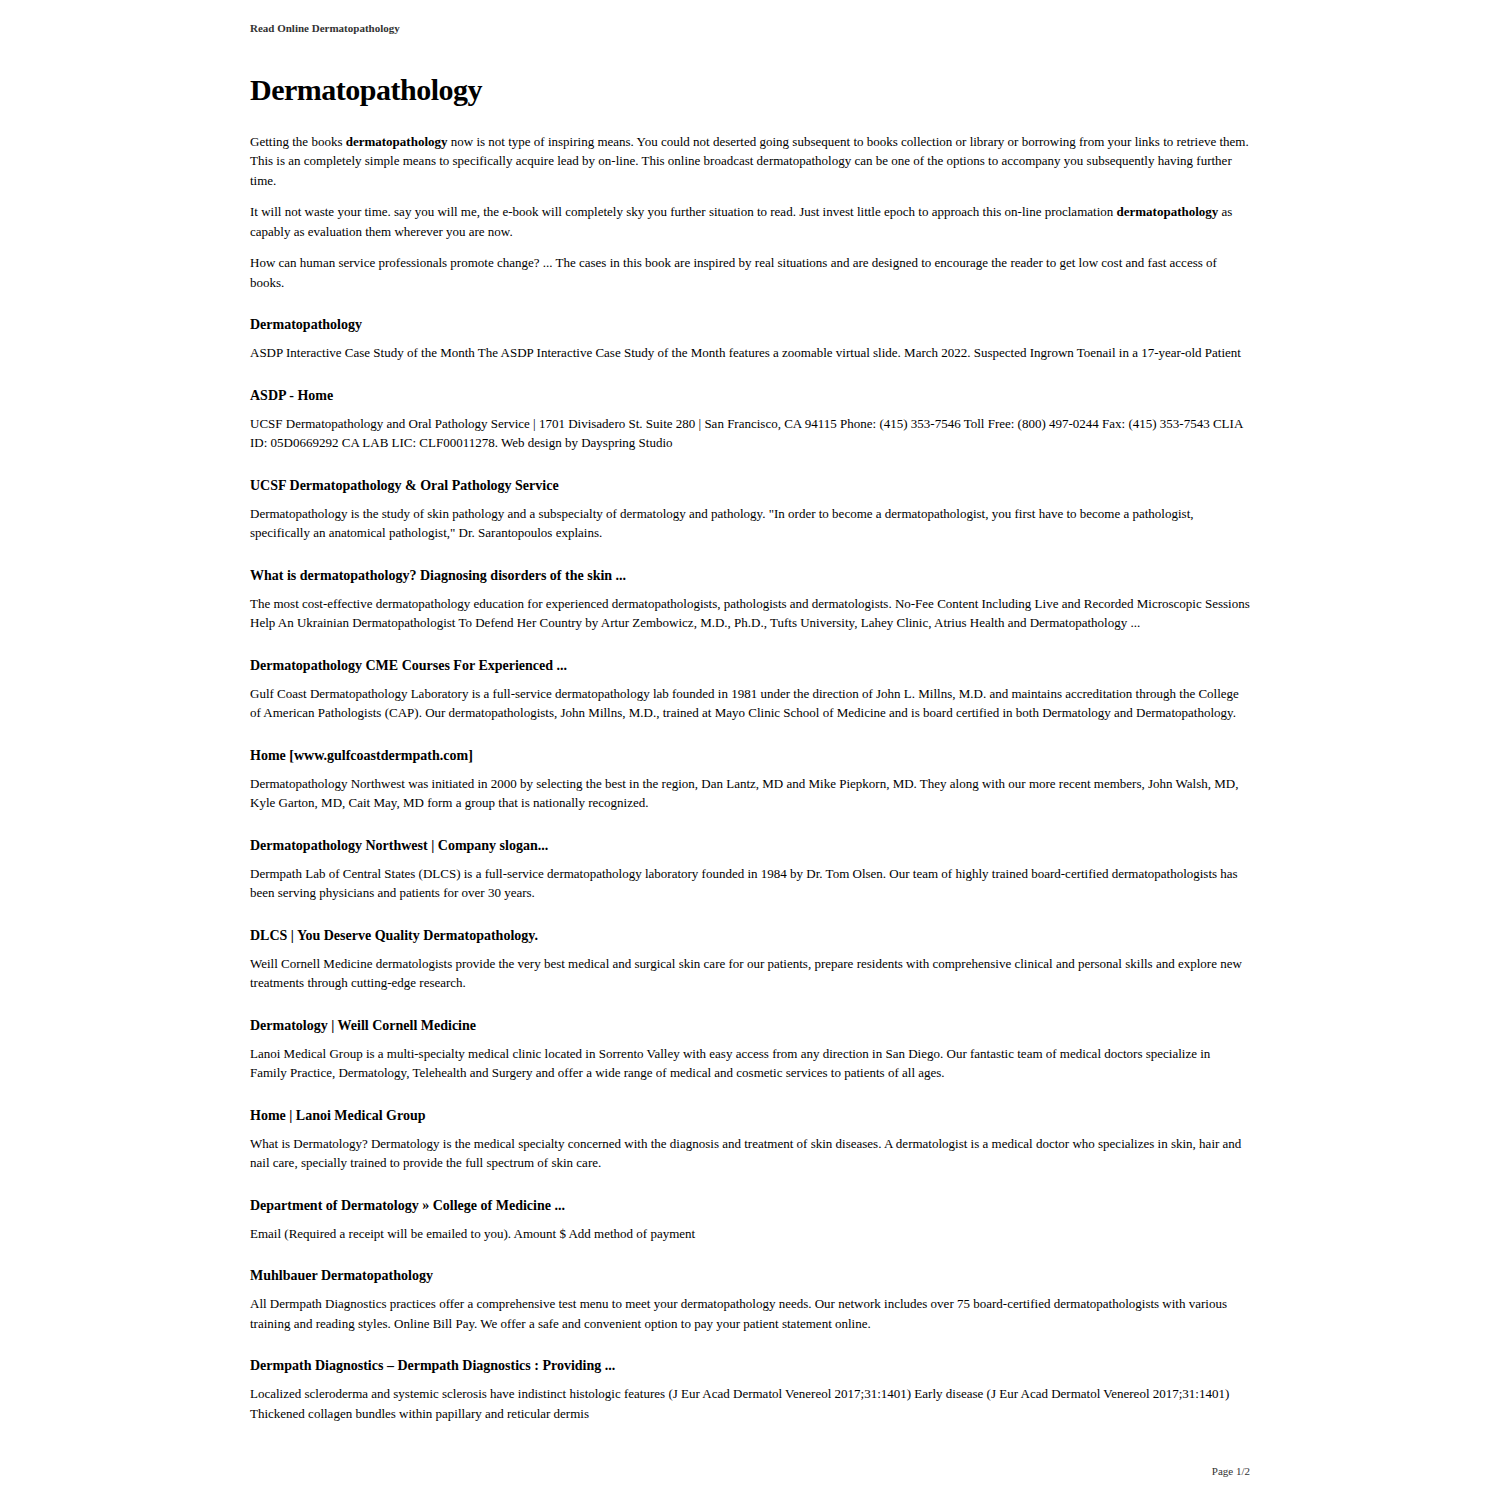Read Online Dermatopathology
Dermatopathology
Getting the books dermatopathology now is not type of inspiring means. You could not deserted going subsequent to books collection or library or borrowing from your links to retrieve them. This is an completely simple means to specifically acquire lead by on-line. This online broadcast dermatopathology can be one of the options to accompany you subsequently having further time.
It will not waste your time. say you will me, the e-book will completely sky you further situation to read. Just invest little epoch to approach this on-line proclamation dermatopathology as capably as evaluation them wherever you are now.
How can human service professionals promote change? ... The cases in this book are inspired by real situations and are designed to encourage the reader to get low cost and fast access of books.
Dermatopathology
ASDP Interactive Case Study of the Month The ASDP Interactive Case Study of the Month features a zoomable virtual slide. March 2022. Suspected Ingrown Toenail in a 17-year-old Patient
ASDP - Home
UCSF Dermatopathology and Oral Pathology Service | 1701 Divisadero St. Suite 280 | San Francisco, CA 94115 Phone: (415) 353-7546 Toll Free: (800) 497-0244 Fax: (415) 353-7543 CLIA ID: 05D0669292 CA LAB LIC: CLF00011278. Web design by Dayspring Studio
UCSF Dermatopathology & Oral Pathology Service
Dermatopathology is the study of skin pathology and a subspecialty of dermatology and pathology. "In order to become a dermatopathologist, you first have to become a pathologist, specifically an anatomical pathologist," Dr. Sarantopoulos explains.
What is dermatopathology? Diagnosing disorders of the skin ...
The most cost-effective dermatopathology education for experienced dermatopathologists, pathologists and dermatologists. No-Fee Content Including Live and Recorded Microscopic Sessions Help An Ukrainian Dermatopathologist To Defend Her Country by Artur Zembowicz, M.D., Ph.D., Tufts University, Lahey Clinic, Atrius Health and Dermatopathology ...
Dermatopathology CME Courses For Experienced ...
Gulf Coast Dermatopathology Laboratory is a full-service dermatopathology lab founded in 1981 under the direction of John L. Millns, M.D. and maintains accreditation through the College of American Pathologists (CAP). Our dermatopathologists, John Millns, M.D., trained at Mayo Clinic School of Medicine and is board certified in both Dermatology and Dermatopathology.
Home [www.gulfcoastdermpath.com]
Dermatopathology Northwest was initiated in 2000 by selecting the best in the region, Dan Lantz, MD and Mike Piepkorn, MD. They along with our more recent members, John Walsh, MD, Kyle Garton, MD, Cait May, MD form a group that is nationally recognized.
Dermatopathology Northwest | Company slogan...
Dermpath Lab of Central States (DLCS) is a full-service dermatopathology laboratory founded in 1984 by Dr. Tom Olsen. Our team of highly trained board-certified dermatopathologists has been serving physicians and patients for over 30 years.
DLCS | You Deserve Quality Dermatopathology.
Weill Cornell Medicine dermatologists provide the very best medical and surgical skin care for our patients, prepare residents with comprehensive clinical and personal skills and explore new treatments through cutting-edge research.
Dermatology | Weill Cornell Medicine
Lanoi Medical Group is a multi-specialty medical clinic located in Sorrento Valley with easy access from any direction in San Diego. Our fantastic team of medical doctors specialize in Family Practice, Dermatology, Telehealth and Surgery and offer a wide range of medical and cosmetic services to patients of all ages.
Home | Lanoi Medical Group
What is Dermatology? Dermatology is the medical specialty concerned with the diagnosis and treatment of skin diseases. A dermatologist is a medical doctor who specializes in skin, hair and nail care, specially trained to provide the full spectrum of skin care.
Department of Dermatology » College of Medicine ...
Email (Required a receipt will be emailed to you). Amount $ Add method of payment
Muhlbauer Dermatopathology
All Dermpath Diagnostics practices offer a comprehensive test menu to meet your dermatopathology needs. Our network includes over 75 board-certified dermatopathologists with various training and reading styles. Online Bill Pay. We offer a safe and convenient option to pay your patient statement online.
Dermpath Diagnostics – Dermpath Diagnostics : Providing ...
Localized scleroderma and systemic sclerosis have indistinct histologic features (J Eur Acad Dermatol Venereol 2017;31:1401) Early disease (J Eur Acad Dermatol Venereol 2017;31:1401) Thickened collagen bundles within papillary and reticular dermis
Page 1/2